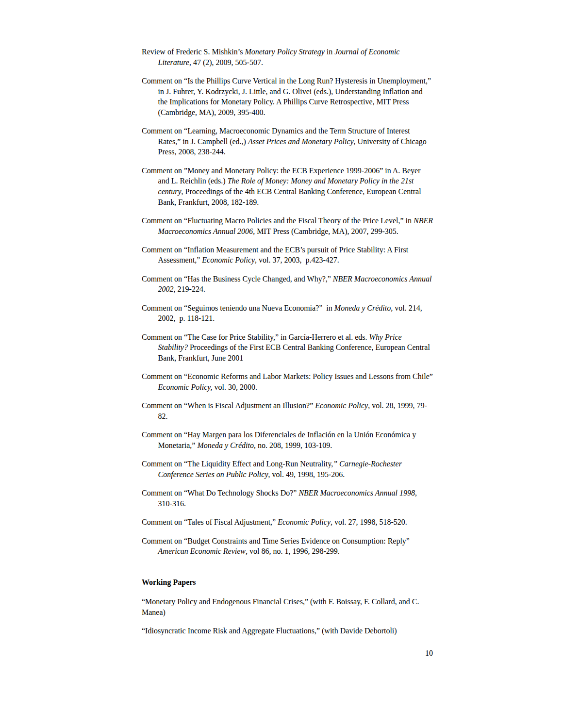Review of Frederic S. Mishkin’s Monetary Policy Strategy in Journal of Economic Literature, 47 (2), 2009, 505-507.
Comment on “Is the Phillips Curve Vertical in the Long Run? Hysteresis in Unemployment,” in J. Fuhrer, Y. Kodrzycki, J. Little, and G. Olivei (eds.), Understanding Inflation and the Implications for Monetary Policy. A Phillips Curve Retrospective, MIT Press (Cambridge, MA), 2009, 395-400.
Comment on “Learning, Macroeconomic Dynamics and the Term Structure of Interest Rates,” in J. Campbell (ed.,) Asset Prices and Monetary Policy, University of Chicago Press, 2008, 238-244.
Comment on ”Money and Monetary Policy: the ECB Experience 1999-2006” in A. Beyer and L. Reichlin (eds.) The Role of Money: Money and Monetary Policy in the 21st century, Proceedings of the 4th ECB Central Banking Conference, European Central Bank, Frankfurt, 2008, 182-189.
Comment on “Fluctuating Macro Policies and the Fiscal Theory of the Price Level,” in NBER Macroeconomics Annual 2006, MIT Press (Cambridge, MA), 2007, 299-305.
Comment on “Inflation Measurement and the ECB’s pursuit of Price Stability: A First Assessment,” Economic Policy, vol. 37, 2003, p.423-427.
Comment on “Has the Business Cycle Changed, and Why?,” NBER Macroeconomics Annual 2002, 219-224.
Comment on “Seguimos teniendo una Nueva Economía?” in Moneda y Crédito, vol. 214, 2002, p. 118-121.
Comment on “The Case for Price Stability,” in García-Herrero et al. eds. Why Price Stability? Proceedings of the First ECB Central Banking Conference, European Central Bank, Frankfurt, June 2001
Comment on “Economic Reforms and Labor Markets: Policy Issues and Lessons from Chile” Economic Policy, vol. 30, 2000.
Comment on “When is Fiscal Adjustment an Illusion?” Economic Policy, vol. 28, 1999, 79-82.
Comment on “Hay Margen para los Diferenciales de Inflación en la Unión Económica y Monetaria,” Moneda y Crédito, no. 208, 1999, 103-109.
Comment on “The Liquidity Effect and Long-Run Neutrality,” Carnegie-Rochester Conference Series on Public Policy, vol. 49, 1998, 195-206.
Comment on “What Do Technology Shocks Do?” NBER Macroeconomics Annual 1998, 310-316.
Comment on “Tales of Fiscal Adjustment,” Economic Policy, vol. 27, 1998, 518-520.
Comment on “Budget Constraints and Time Series Evidence on Consumption: Reply” American Economic Review, vol 86, no. 1, 1996, 298-299.
Working Papers
“Monetary Policy and Endogenous Financial Crises,” (with F. Boissay, F. Collard, and C. Manea)
“Idiosyncratic Income Risk and Aggregate Fluctuations,” (with Davide Debortoli)
10